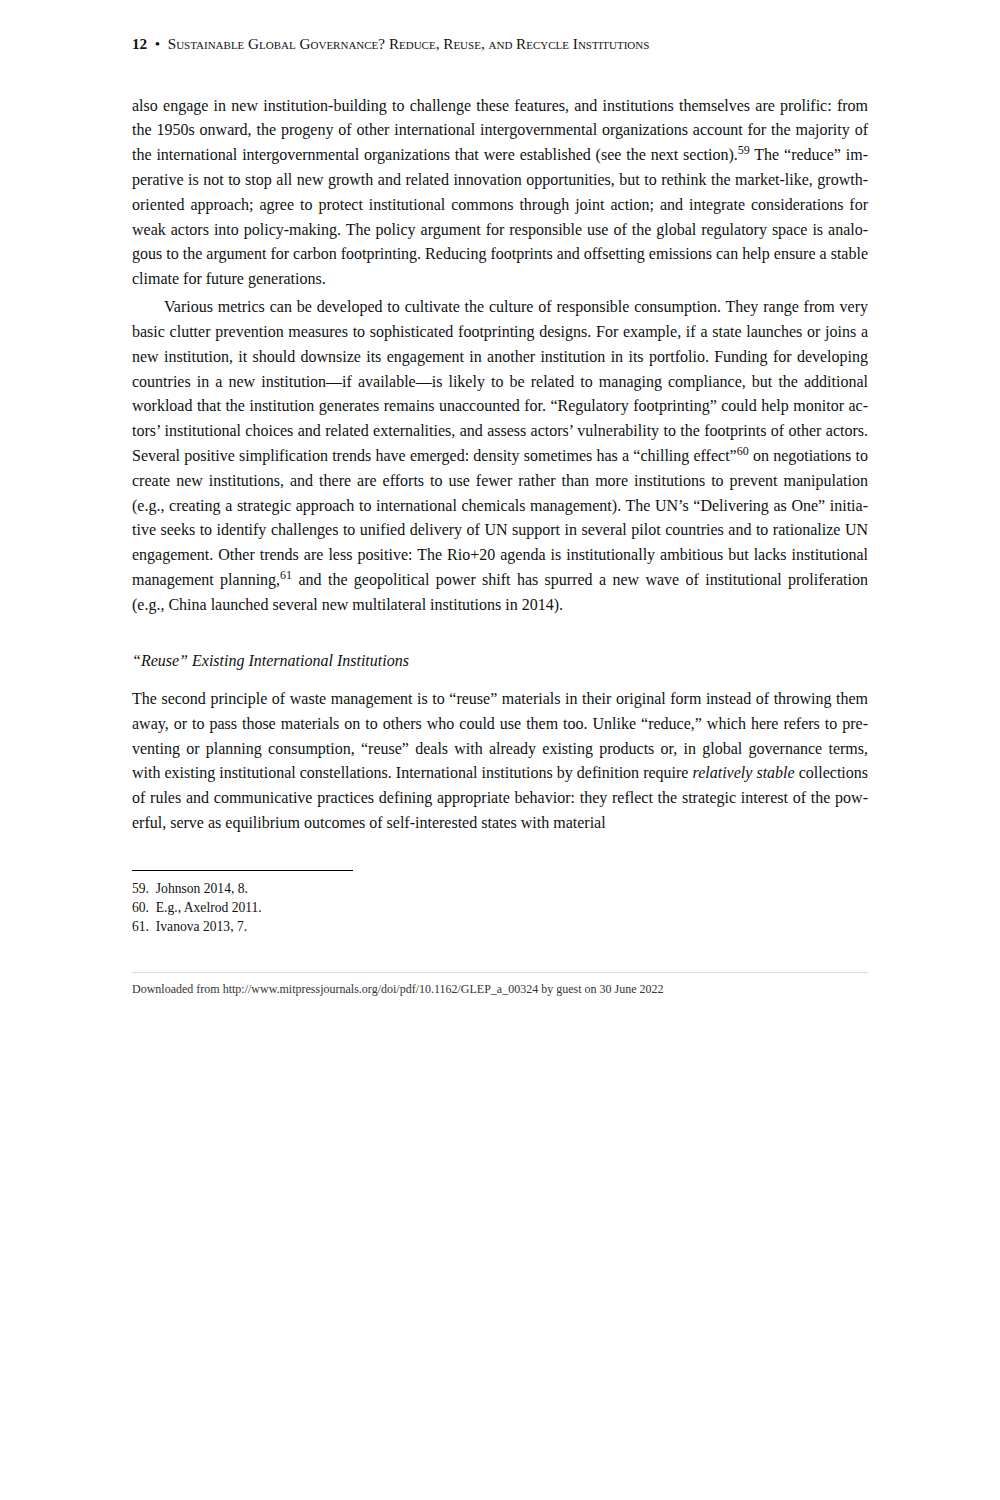12 • Sustainable Global Governance? Reduce, Reuse, and Recycle Institutions
also engage in new institution-building to challenge these features, and institutions themselves are prolific: from the 1950s onward, the progeny of other international intergovernmental organizations account for the majority of the international intergovernmental organizations that were established (see the next section).59 The “reduce” imperative is not to stop all new growth and related innovation opportunities, but to rethink the market-like, growth-oriented approach; agree to protect institutional commons through joint action; and integrate considerations for weak actors into policy-making. The policy argument for responsible use of the global regulatory space is analogous to the argument for carbon footprinting. Reducing footprints and offsetting emissions can help ensure a stable climate for future generations.
Various metrics can be developed to cultivate the culture of responsible consumption. They range from very basic clutter prevention measures to sophisticated footprinting designs. For example, if a state launches or joins a new institution, it should downsize its engagement in another institution in its portfolio. Funding for developing countries in a new institution—if available—is likely to be related to managing compliance, but the additional workload that the institution generates remains unaccounted for. “Regulatory footprinting” could help monitor actors’ institutional choices and related externalities, and assess actors’ vulnerability to the footprints of other actors. Several positive simplification trends have emerged: density sometimes has a “chilling effect”60 on negotiations to create new institutions, and there are efforts to use fewer rather than more institutions to prevent manipulation (e.g., creating a strategic approach to international chemicals management). The UN’s “Delivering as One” initiative seeks to identify challenges to unified delivery of UN support in several pilot countries and to rationalize UN engagement. Other trends are less positive: The Rio+20 agenda is institutionally ambitious but lacks institutional management planning,61 and the geopolitical power shift has spurred a new wave of institutional proliferation (e.g., China launched several new multilateral institutions in 2014).
“Reuse” Existing International Institutions
The second principle of waste management is to “reuse” materials in their original form instead of throwing them away, or to pass those materials on to others who could use them too. Unlike “reduce,” which here refers to preventing or planning consumption, “reuse” deals with already existing products or, in global governance terms, with existing institutional constellations. International institutions by definition require relatively stable collections of rules and communicative practices defining appropriate behavior: they reflect the strategic interest of the powerful, serve as equilibrium outcomes of self-interested states with material
59. Johnson 2014, 8.
60. E.g., Axelrod 2011.
61. Ivanova 2013, 7.
Downloaded from http://www.mitpressjournals.org/doi/pdf/10.1162/GLEP_a_00324 by guest on 30 June 2022